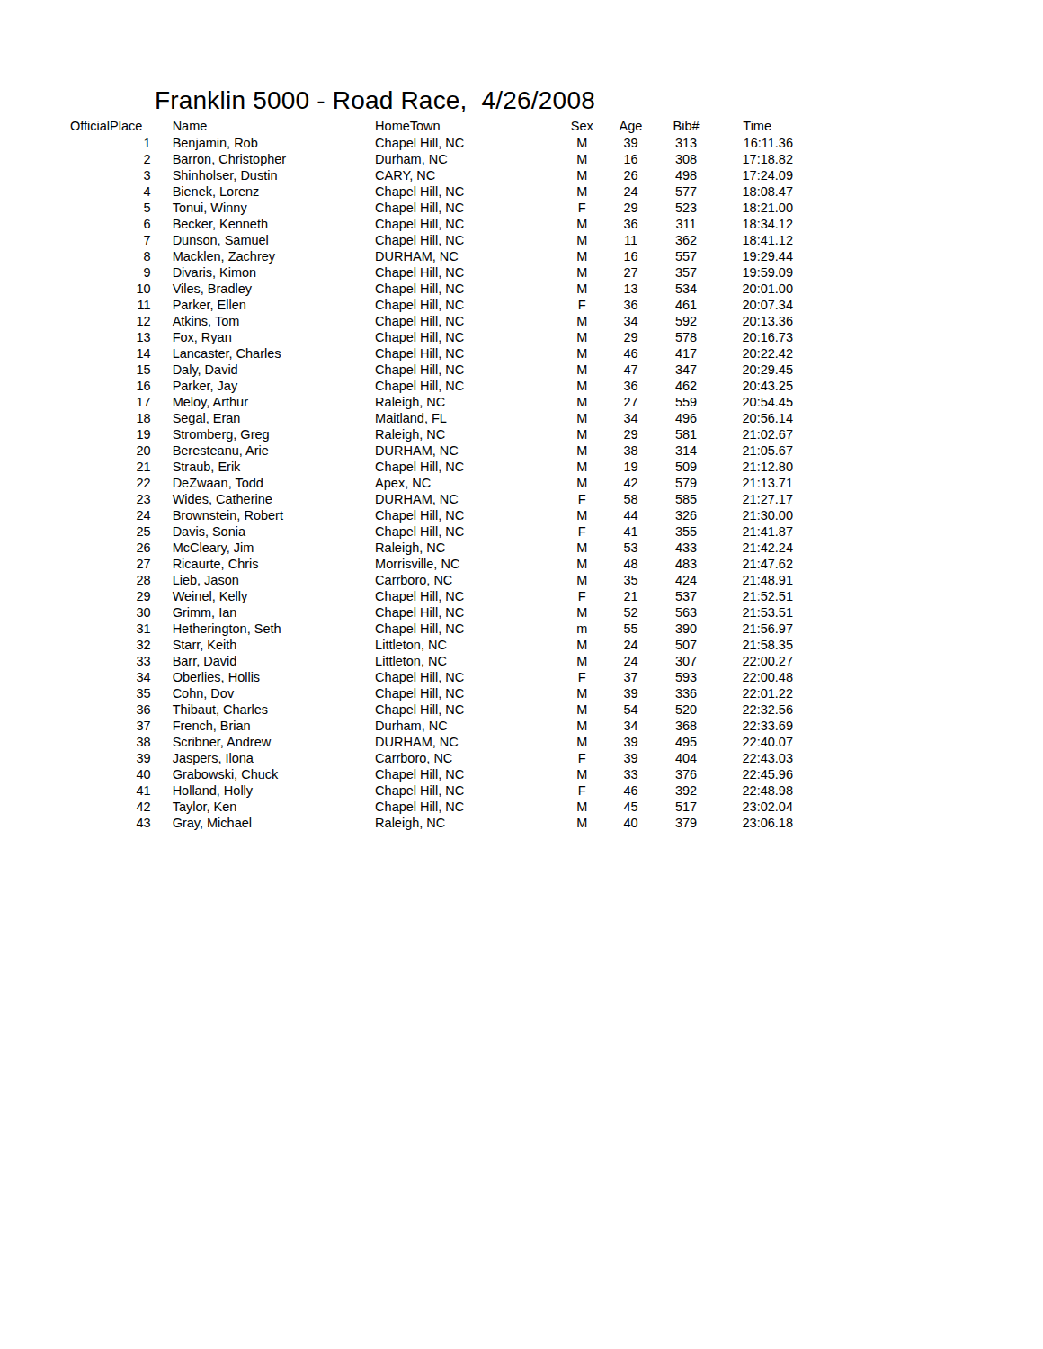Franklin 5000 - Road Race, 4/26/2008
| OfficialPlace | Name | HomeTown | Sex | Age | Bib# | Time |
| --- | --- | --- | --- | --- | --- | --- |
| 1 | Benjamin, Rob | Chapel Hill, NC | M | 39 | 313 | 16:11.36 |
| 2 | Barron, Christopher | Durham, NC | M | 16 | 308 | 17:18.82 |
| 3 | Shinholser, Dustin | CARY, NC | M | 26 | 498 | 17:24.09 |
| 4 | Bienek, Lorenz | Chapel Hill, NC | M | 24 | 577 | 18:08.47 |
| 5 | Tonui, Winny | Chapel Hill, NC | F | 29 | 523 | 18:21.00 |
| 6 | Becker, Kenneth | Chapel Hill, NC | M | 36 | 311 | 18:34.12 |
| 7 | Dunson, Samuel | Chapel Hill, NC | M | 11 | 362 | 18:41.12 |
| 8 | Macklen, Zachrey | DURHAM, NC | M | 16 | 557 | 19:29.44 |
| 9 | Divaris, Kimon | Chapel Hill, NC | M | 27 | 357 | 19:59.09 |
| 10 | Viles, Bradley | Chapel Hill, NC | M | 13 | 534 | 20:01.00 |
| 11 | Parker, Ellen | Chapel Hill, NC | F | 36 | 461 | 20:07.34 |
| 12 | Atkins, Tom | Chapel Hill, NC | M | 34 | 592 | 20:13.36 |
| 13 | Fox, Ryan | Chapel Hill, NC | M | 29 | 578 | 20:16.73 |
| 14 | Lancaster, Charles | Chapel Hill, NC | M | 46 | 417 | 20:22.42 |
| 15 | Daly, David | Chapel Hill, NC | M | 47 | 347 | 20:29.45 |
| 16 | Parker, Jay | Chapel Hill, NC | M | 36 | 462 | 20:43.25 |
| 17 | Meloy, Arthur | Raleigh, NC | M | 27 | 559 | 20:54.45 |
| 18 | Segal, Eran | Maitland, FL | M | 34 | 496 | 20:56.14 |
| 19 | Stromberg, Greg | Raleigh, NC | M | 29 | 581 | 21:02.67 |
| 20 | Beresteanu, Arie | DURHAM, NC | M | 38 | 314 | 21:05.67 |
| 21 | Straub, Erik | Chapel Hill, NC | M | 19 | 509 | 21:12.80 |
| 22 | DeZwaan, Todd | Apex, NC | M | 42 | 579 | 21:13.71 |
| 23 | Wides, Catherine | DURHAM, NC | F | 58 | 585 | 21:27.17 |
| 24 | Brownstein, Robert | Chapel Hill, NC | M | 44 | 326 | 21:30.00 |
| 25 | Davis, Sonia | Chapel Hill, NC | F | 41 | 355 | 21:41.87 |
| 26 | McCleary, Jim | Raleigh, NC | M | 53 | 433 | 21:42.24 |
| 27 | Ricaurte, Chris | Morrisville, NC | M | 48 | 483 | 21:47.62 |
| 28 | Lieb, Jason | Carrboro, NC | M | 35 | 424 | 21:48.91 |
| 29 | Weinel, Kelly | Chapel Hill, NC | F | 21 | 537 | 21:52.51 |
| 30 | Grimm, Ian | Chapel Hill, NC | M | 52 | 563 | 21:53.51 |
| 31 | Hetherington, Seth | Chapel Hill, NC | m | 55 | 390 | 21:56.97 |
| 32 | Starr, Keith | Littleton, NC | M | 24 | 507 | 21:58.35 |
| 33 | Barr, David | Littleton, NC | M | 24 | 307 | 22:00.27 |
| 34 | Oberlies, Hollis | Chapel Hill, NC | F | 37 | 593 | 22:00.48 |
| 35 | Cohn, Dov | Chapel Hill, NC | M | 39 | 336 | 22:01.22 |
| 36 | Thibaut, Charles | Chapel Hill, NC | M | 54 | 520 | 22:32.56 |
| 37 | French, Brian | Durham, NC | M | 34 | 368 | 22:33.69 |
| 38 | Scribner, Andrew | DURHAM, NC | M | 39 | 495 | 22:40.07 |
| 39 | Jaspers, Ilona | Carrboro, NC | F | 39 | 404 | 22:43.03 |
| 40 | Grabowski, Chuck | Chapel Hill, NC | M | 33 | 376 | 22:45.96 |
| 41 | Holland, Holly | Chapel Hill, NC | F | 46 | 392 | 22:48.98 |
| 42 | Taylor, Ken | Chapel Hill, NC | M | 45 | 517 | 23:02.04 |
| 43 | Gray, Michael | Raleigh, NC | M | 40 | 379 | 23:06.18 |